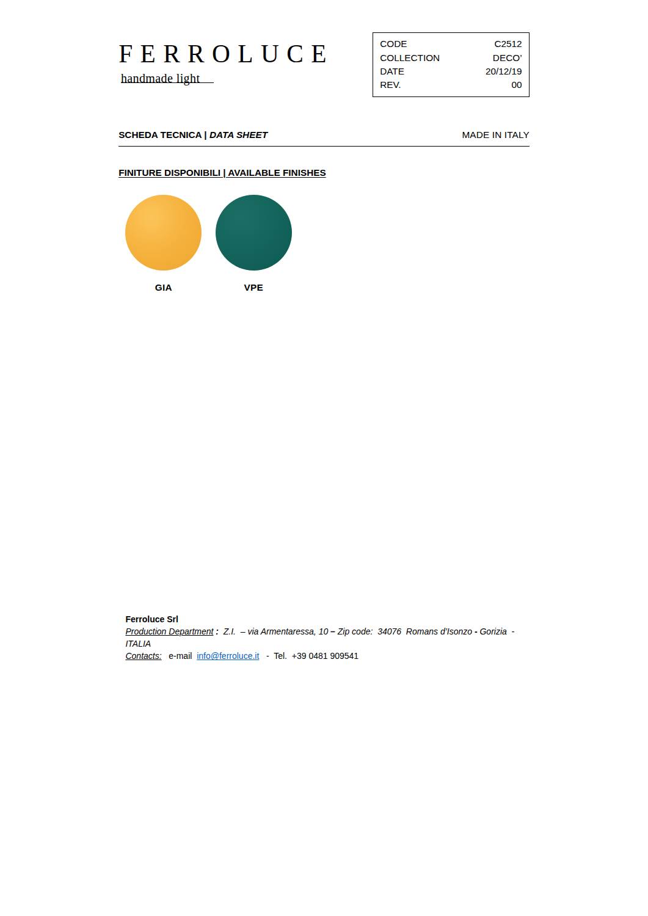FERROLUCE
handmade light
CODE C2512
COLLECTION DECO’
DATE 20/12/19
REV. 00
SCHEDA TECNICA | DATA SHEET
MADE IN ITALY
FINITURE DISPONIBILI | AVAILABLE FINISHES
GIA
VPE
Ferroluce Srl
Production Department : Z.I. – via Armentaressa, 10 – Zip code: 34076 Romans d’Isonzo - Gorizia - ITALIA
Contacts: e-mail info@ferroluce.it - Tel. +39 0481 909541